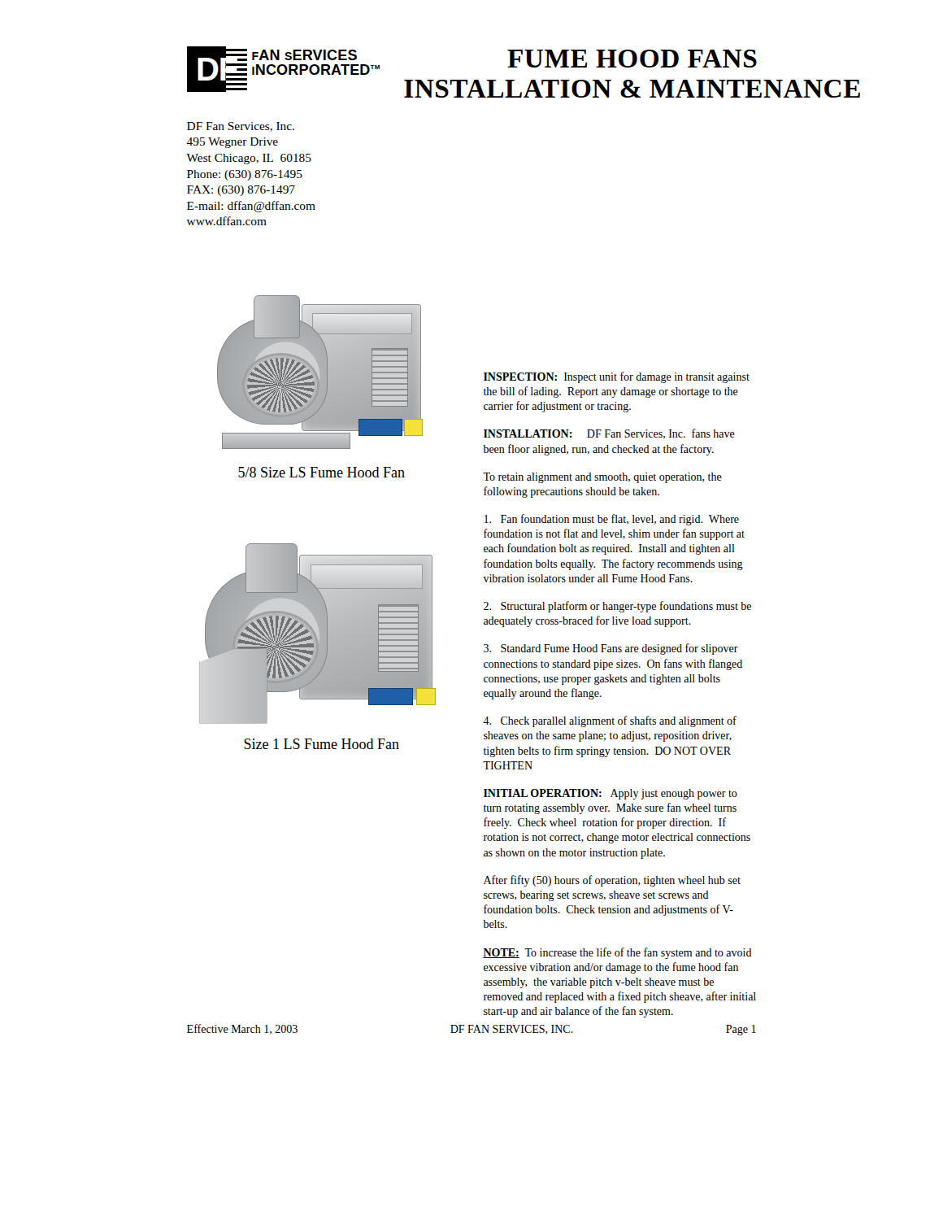DF
FAN SERVICES
INCORPORATEDTM
FUME HOOD FANS INSTALLATION & MAINTENANCE
DF Fan Services, Inc.
495 Wegner Drive
West Chicago, IL 60185
Phone: (630) 876-1495
FAX: (630) 876-1497
E-mail: dffan@dffan.com
www.dffan.com
5/8 Size LS Fume Hood Fan
Size 1 LS Fume Hood Fan
INSPECTION: Inspect unit for damage in transit against the bill of lading. Report any damage or shortage to the carrier for adjustment or tracing.
INSTALLATION: DF Fan Services, Inc. fans have been floor aligned, run, and checked at the factory.
To retain alignment and smooth, quiet operation, the following precautions should be taken.
1. Fan foundation must be flat, level, and rigid. Where foundation is not flat and level, shim under fan support at each foundation bolt as required. Install and tighten all foundation bolts equally. The factory recommends using vibration isolators under all Fume Hood Fans.
2. Structural platform or hanger-type foundations must be adequately cross-braced for live load support.
3. Standard Fume Hood Fans are designed for slipover connections to standard pipe sizes. On fans with flanged connections, use proper gaskets and tighten all bolts equally around the flange.
4. Check parallel alignment of shafts and alignment of sheaves on the same plane; to adjust, reposition driver, tighten belts to firm springy tension. DO NOT OVER TIGHTEN
INITIAL OPERATION: Apply just enough power to turn rotating assembly over. Make sure fan wheel turns freely. Check wheel rotation for proper direction. If rotation is not correct, change motor electrical connections as shown on the motor instruction plate.
After fifty (50) hours of operation, tighten wheel hub set screws, bearing set screws, sheave set screws and foundation bolts. Check tension and adjustments of V-belts.
NOTE: To increase the life of the fan system and to avoid excessive vibration and/or damage to the fume hood fan assembly, the variable pitch v-belt sheave must be removed and replaced with a fixed pitch sheave, after initial start-up and air balance of the fan system.
Effective March 1, 2003
DF FAN SERVICES, INC.
Page 1